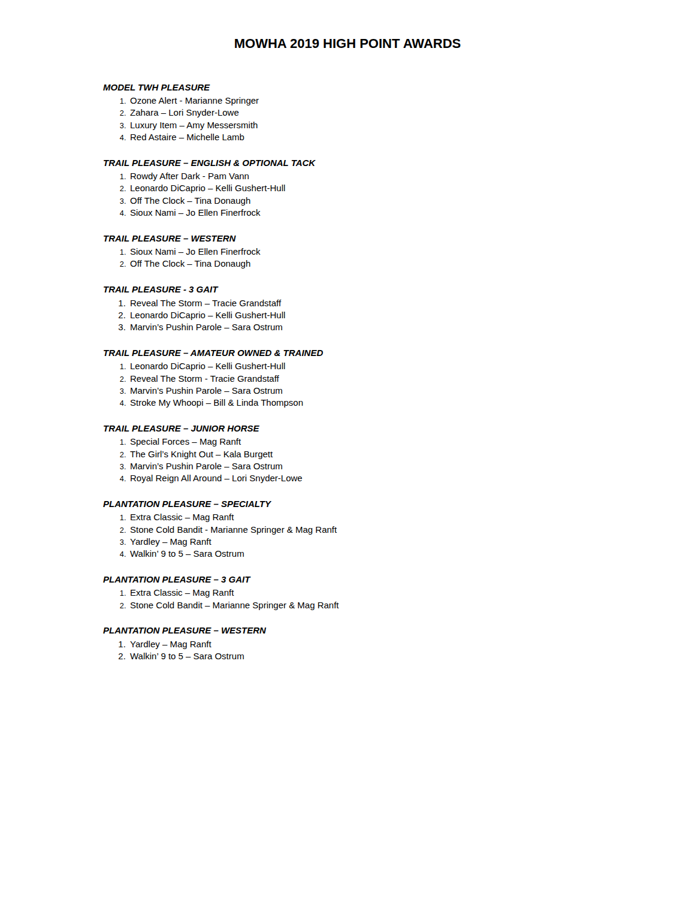MOWHA 2019 HIGH POINT AWARDS
MODEL TWH PLEASURE
Ozone Alert - Marianne Springer
Zahara – Lori Snyder-Lowe
Luxury Item – Amy Messersmith
Red Astaire – Michelle Lamb
TRAIL PLEASURE – ENGLISH & OPTIONAL TACK
Rowdy After Dark - Pam Vann
Leonardo DiCaprio – Kelli Gushert-Hull
Off The Clock – Tina Donaugh
Sioux Nami – Jo Ellen Finerfrock
TRAIL PLEASURE – WESTERN
Sioux Nami – Jo Ellen Finerfrock
Off The Clock – Tina Donaugh
TRAIL PLEASURE - 3 GAIT
Reveal The Storm – Tracie Grandstaff
Leonardo DiCaprio – Kelli Gushert-Hull
Marvin’s Pushin Parole – Sara Ostrum
TRAIL PLEASURE – AMATEUR OWNED & TRAINED
Leonardo DiCaprio – Kelli Gushert-Hull
Reveal The Storm - Tracie Grandstaff
Marvin’s Pushin Parole – Sara Ostrum
Stroke My Whoopi – Bill & Linda Thompson
TRAIL PLEASURE – JUNIOR HORSE
Special Forces – Mag Ranft
The Girl’s Knight Out – Kala Burgett
Marvin’s Pushin Parole – Sara Ostrum
Royal Reign All Around – Lori Snyder-Lowe
PLANTATION PLEASURE – SPECIALTY
Extra Classic – Mag Ranft
Stone Cold Bandit - Marianne Springer & Mag Ranft
Yardley – Mag Ranft
Walkin’ 9 to 5 – Sara Ostrum
PLANTATION PLEASURE – 3 GAIT
Extra Classic – Mag Ranft
Stone Cold Bandit – Marianne Springer & Mag Ranft
PLANTATION PLEASURE – WESTERN
Yardley – Mag Ranft
Walkin’ 9 to 5 – Sara Ostrum